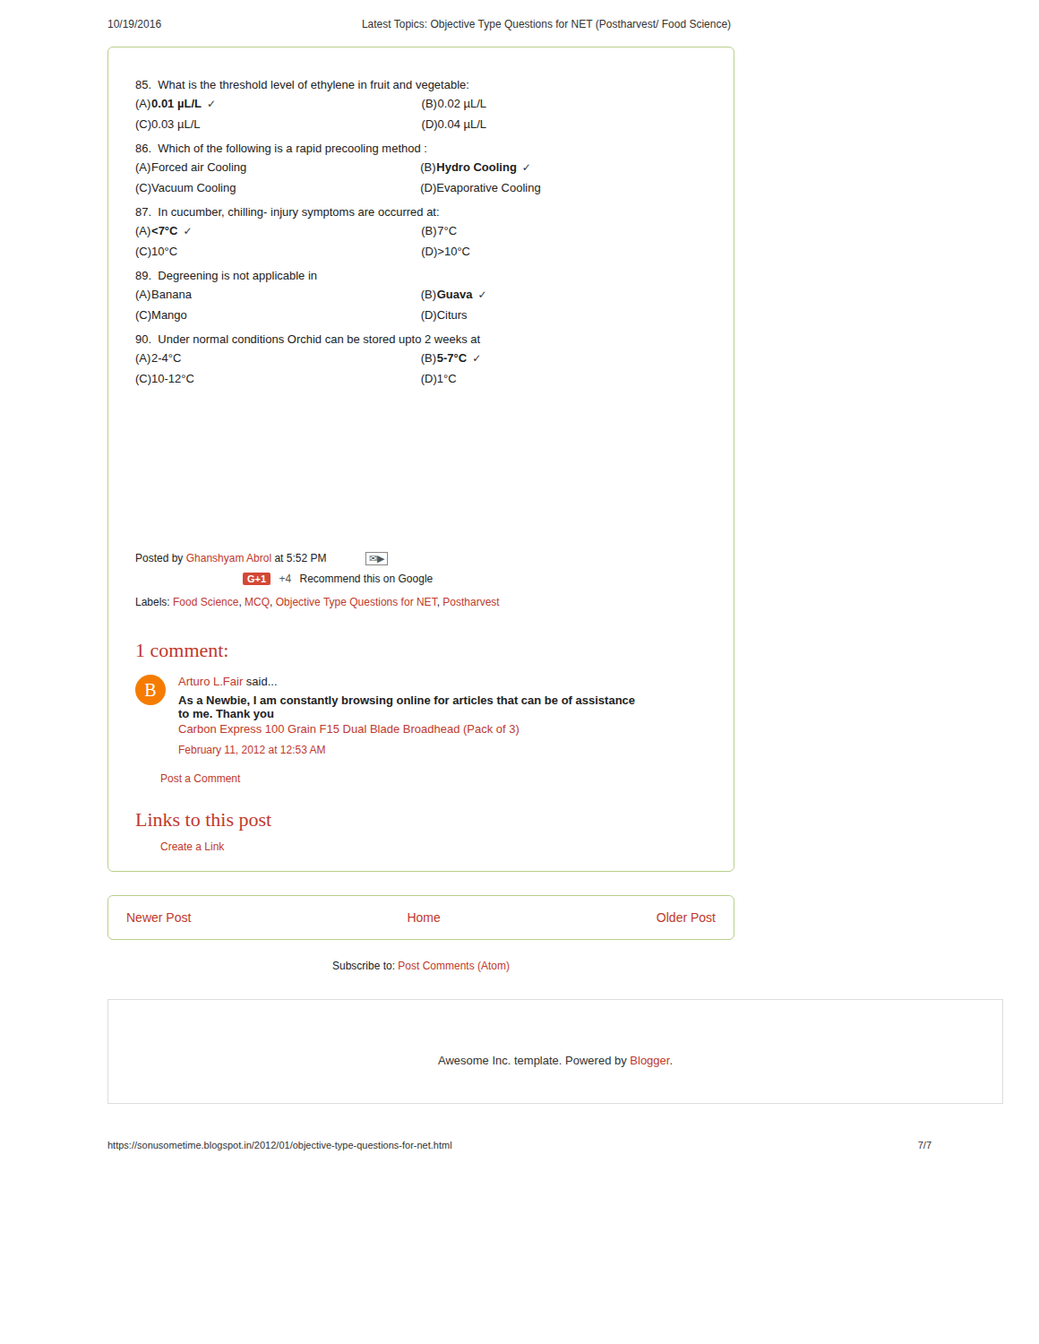10/19/2016
Latest Topics: Objective Type Questions for NET (Postharvest/ Food Science)
85. What is the threshold level of ethylene in fruit and vegetable:
| (A) | 0.01 µL/L ✓ | (B) | 0.02 µL/L |
| (C) | 0.03 µL/L | (D) | 0.04 µL/L |
86. Which of the following is a rapid precooling method :
| (A) | Forced air Cooling | (B) | Hydro Cooling ✓ |
| (C) | Vacuum Cooling | (D) | Evaporative Cooling |
87. In cucumber, chilling- injury symptoms are occurred at:
| (A) | <7°C ✓ | (B) | 7°C |
| (C) | 10°C | (D) | >10°C |
89. Degreening is not applicable in
| (A) | Banana | (B) | Guava ✓ |
| (C) | Mango | (D) | Citurs |
90. Under normal conditions Orchid can be stored upto 2 weeks at
| (A) | 2-4°C | (B) | 5-7°C ✓ |
| (C) | 10-12°C | (D) | 1°C |
Posted by Ghanshyam Abrol at 5:52 PM ✉▶
G+1 +4 Recommend this on Google
Labels: Food Science, MCQ, Objective Type Questions for NET, Postharvest
1 comment:
B
Arturo L.Fair said...
As a Newbie, I am constantly browsing online for articles that can be of assistance to me. Thank you
Carbon Express 100 Grain F15 Dual Blade Broadhead (Pack of 3)
February 11, 2012 at 12:53 AM
Post a Comment
Links to this post
Create a Link
Newer Post Home Older Post
Subscribe to: Post Comments (Atom)
Awesome Inc. template. Powered by Blogger.
https://sonusometime.blogspot.in/2012/01/objective-type-questions-for-net.html
7/7